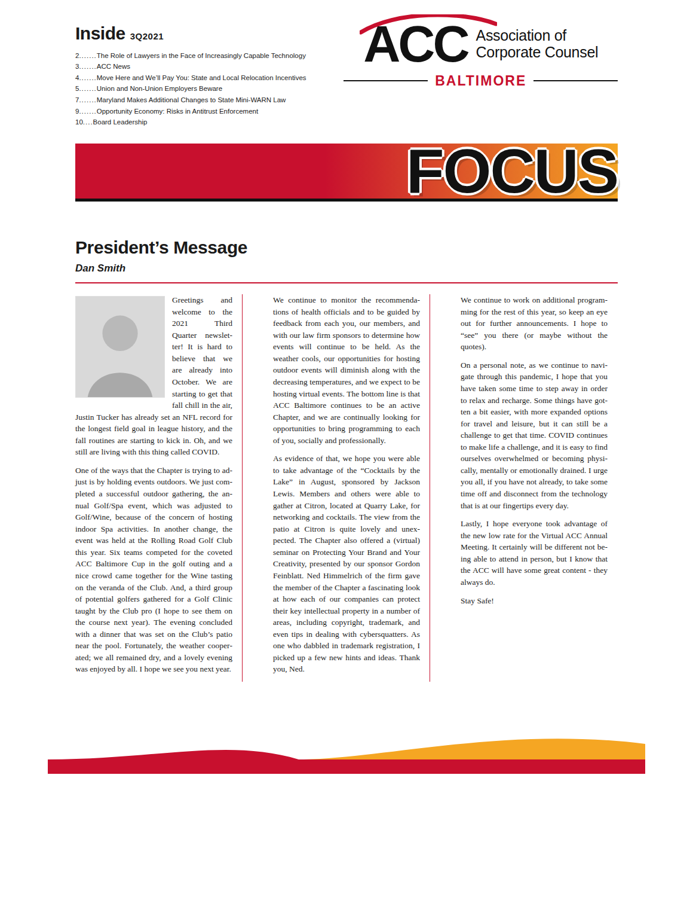Inside3Q2021
2....... The Role of Lawyers in the Face of Increasingly Capable Technology
3....... ACC News
4....... Move Here and We’ll Pay You: State and Local Relocation Incentives
5....... Union and Non-Union Employers Beware
7....... Maryland Makes Additional Changes to State Mini-WARN Law
9....... Opportunity Economy: Risks in Antitrust Enforcement
10.... Board Leadership
ACC
Association of
Corporate Counsel
BALTIMORE
FOCUS
President’s Message
Dan Smith
Greetings and welcome to the 2021 Third Quarter newsletter! It is hard to believe that we are already into October. We are starting to get that fall chill in the air, Justin Tucker has already set an NFL record for the longest field goal in league history, and the fall routines are starting to kick in. Oh, and we still are living with this thing called COVID.
One of the ways that the Chapter is trying to adjust is by holding events outdoors. We just completed a successful outdoor gathering, the annual Golf/Spa event, which was adjusted to Golf/Wine, because of the concern of hosting indoor Spa activities. In another change, the event was held at the Rolling Road Golf Club this year. Six teams competed for the coveted ACC Baltimore Cup in the golf outing and a nice crowd came together for the Wine tasting on the veranda of the Club. And, a third group of potential golfers gathered for a Golf Clinic taught by the Club pro (I hope to see them on the course next year). The evening concluded with a dinner that was set on the Club’s patio near the pool. Fortunately, the weather cooperated; we all remained dry, and a lovely evening was enjoyed by all. I hope we see you next year.
We continue to monitor the recommendations of health officials and to be guided by feedback from each you, our members, and with our law firm sponsors to determine how events will continue to be held. As the weather cools, our opportunities for hosting outdoor events will diminish along with the decreasing temperatures, and we expect to be hosting virtual events. The bottom line is that ACC Baltimore continues to be an active Chapter, and we are continually looking for opportunities to bring programming to each of you, socially and professionally.
As evidence of that, we hope you were able to take advantage of the “Cocktails by the Lake” in August, sponsored by Jackson Lewis. Members and others were able to gather at Citron, located at Quarry Lake, for networking and cocktails. The view from the patio at Citron is quite lovely and unexpected. The Chapter also offered a (virtual) seminar on Protecting Your Brand and Your Creativity, presented by our sponsor Gordon Feinblatt. Ned Himmelrich of the firm gave the member of the Chapter a fascinating look at how each of our companies can protect their key intellectual property in a number of areas, including copyright, trademark, and even tips in dealing with cybersquatters. As one who dabbled in trademark registration, I picked up a few new hints and ideas. Thank you, Ned.
We continue to work on additional programming for the rest of this year, so keep an eye out for further announcements. I hope to “see” you there (or maybe without the quotes).
On a personal note, as we continue to navigate through this pandemic, I hope that you have taken some time to step away in order to relax and recharge. Some things have gotten a bit easier, with more expanded options for travel and leisure, but it can still be a challenge to get that time. COVID continues to make life a challenge, and it is easy to find ourselves overwhelmed or becoming physically, mentally or emotionally drained. I urge you all, if you have not already, to take some time off and disconnect from the technology that is at our fingertips every day.
Lastly, I hope everyone took advantage of the new low rate for the Virtual ACC Annual Meeting. It certainly will be different not being able to attend in person, but I know that the ACC will have some great content - they always do.
Stay Safe!